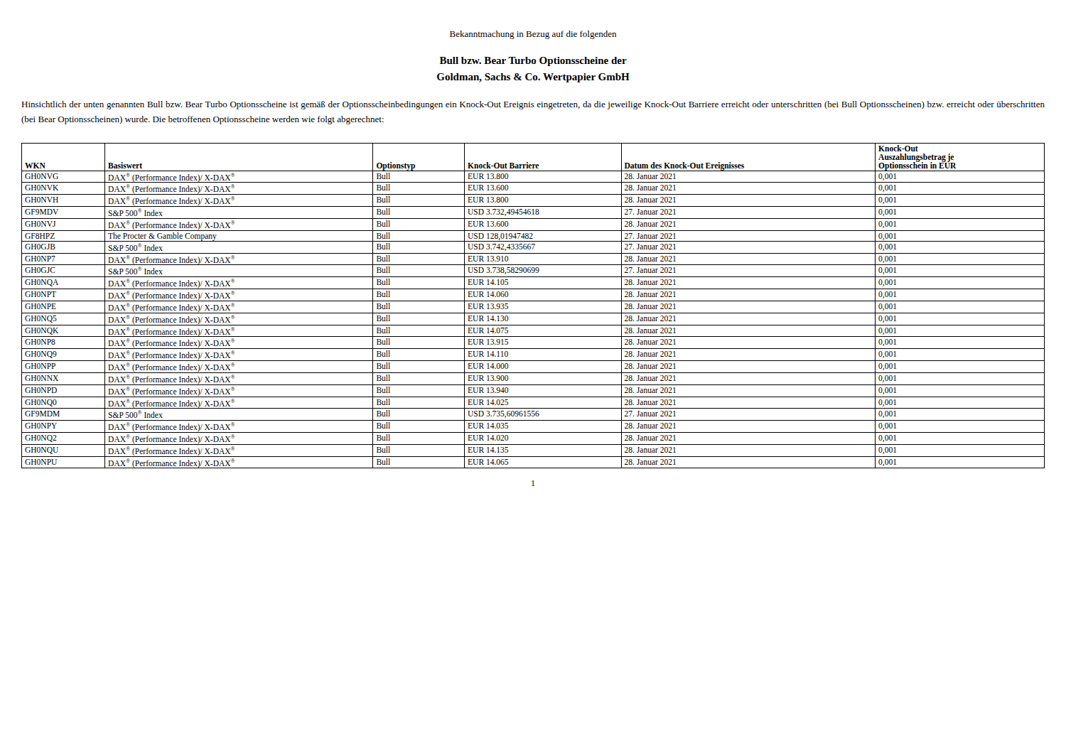Bekanntmachung in Bezug auf die folgenden
Bull bzw. Bear Turbo Optionsscheine der
Goldman, Sachs & Co. Wertpapier GmbH
Hinsichtlich der unten genannten Bull bzw. Bear Turbo Optionsscheine ist gemäß der Optionsscheinbedingungen ein Knock-Out Ereignis eingetreten, da die jeweilige Knock-Out Barriere erreicht oder unterschritten (bei Bull Optionsscheinen) bzw. erreicht oder überschritten (bei Bear Optionsscheinen) wurde. Die betroffenen Optionsscheine werden wie folgt abgerechnet:
| WKN | Basiswert | Optionstyp | Knock-Out Barriere | Datum des Knock-Out Ereignisses | Knock-Out Auszahlungsbetrag je Optionsschein in EUR |
| --- | --- | --- | --- | --- | --- |
| GH0NVG | DAX ® (Performance Index)/ X-DAX ® | Bull | EUR 13.800 | 28. Januar 2021 | 0,001 |
| GH0NVK | DAX ® (Performance Index)/ X-DAX ® | Bull | EUR 13.600 | 28. Januar 2021 | 0,001 |
| GH0NVH | DAX ® (Performance Index)/ X-DAX ® | Bull | EUR 13.800 | 28. Januar 2021 | 0,001 |
| GF9MDV | S&P 500 ® Index | Bull | USD 3.732,49454618 | 27. Januar 2021 | 0,001 |
| GH0NVJ | DAX ® (Performance Index)/ X-DAX ® | Bull | EUR 13.600 | 28. Januar 2021 | 0,001 |
| GF8HPZ | The Procter & Gamble Company | Bull | USD 128,01947482 | 27. Januar 2021 | 0,001 |
| GH0GJB | S&P 500 ® Index | Bull | USD 3.742,4335667 | 27. Januar 2021 | 0,001 |
| GH0NP7 | DAX ® (Performance Index)/ X-DAX ® | Bull | EUR 13.910 | 28. Januar 2021 | 0,001 |
| GH0GJC | S&P 500 ® Index | Bull | USD 3.738,58290699 | 27. Januar 2021 | 0,001 |
| GH0NQA | DAX ® (Performance Index)/ X-DAX ® | Bull | EUR 14.105 | 28. Januar 2021 | 0,001 |
| GH0NPT | DAX ® (Performance Index)/ X-DAX ® | Bull | EUR 14.060 | 28. Januar 2021 | 0,001 |
| GH0NPE | DAX ® (Performance Index)/ X-DAX ® | Bull | EUR 13.935 | 28. Januar 2021 | 0,001 |
| GH0NQ5 | DAX ® (Performance Index)/ X-DAX ® | Bull | EUR 14.130 | 28. Januar 2021 | 0,001 |
| GH0NQK | DAX ® (Performance Index)/ X-DAX ® | Bull | EUR 14.075 | 28. Januar 2021 | 0,001 |
| GH0NP8 | DAX ® (Performance Index)/ X-DAX ® | Bull | EUR 13.915 | 28. Januar 2021 | 0,001 |
| GH0NQ9 | DAX ® (Performance Index)/ X-DAX ® | Bull | EUR 14.110 | 28. Januar 2021 | 0,001 |
| GH0NPP | DAX ® (Performance Index)/ X-DAX ® | Bull | EUR 14.000 | 28. Januar 2021 | 0,001 |
| GH0NNX | DAX ® (Performance Index)/ X-DAX ® | Bull | EUR 13.900 | 28. Januar 2021 | 0,001 |
| GH0NPD | DAX ® (Performance Index)/ X-DAX ® | Bull | EUR 13.940 | 28. Januar 2021 | 0,001 |
| GH0NQ0 | DAX ® (Performance Index)/ X-DAX ® | Bull | EUR 14.025 | 28. Januar 2021 | 0,001 |
| GF9MDM | S&P 500 ® Index | Bull | USD 3.735,60961556 | 27. Januar 2021 | 0,001 |
| GH0NPY | DAX ® (Performance Index)/ X-DAX ® | Bull | EUR 14.035 | 28. Januar 2021 | 0,001 |
| GH0NQ2 | DAX ® (Performance Index)/ X-DAX ® | Bull | EUR 14.020 | 28. Januar 2021 | 0,001 |
| GH0NQU | DAX ® (Performance Index)/ X-DAX ® | Bull | EUR 14.135 | 28. Januar 2021 | 0,001 |
| GH0NPU | DAX ® (Performance Index)/ X-DAX ® | Bull | EUR 14.065 | 28. Januar 2021 | 0,001 |
1